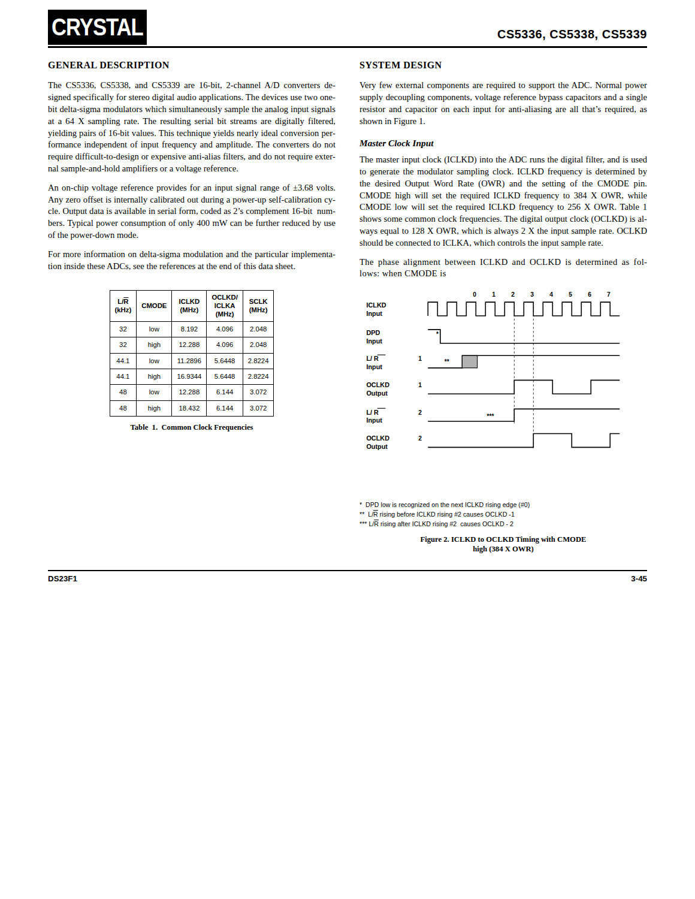CRYSTAL
CS5336, CS5338, CS5339
GENERAL DESCRIPTION
The CS5336, CS5338, and CS5339 are 16-bit, 2-channel A/D converters designed specifically for stereo digital audio applications. The devices use two one-bit delta-sigma modulators which simultaneously sample the analog input signals at a 64 X sampling rate. The resulting serial bit streams are digitally filtered, yielding pairs of 16-bit values. This technique yields nearly ideal conversion performance independent of input frequency and amplitude. The converters do not require difficult-to-design or expensive anti-alias filters, and do not require external sample-and-hold amplifiers or a voltage reference.
An on-chip voltage reference provides for an input signal range of ±3.68 volts. Any zero offset is internally calibrated out during a power-up self-calibration cycle. Output data is available in serial form, coded as 2’s complement 16-bit numbers. Typical power consumption of only 400 mW can be further reduced by use of the power-down mode.
For more information on delta-sigma modulation and the particular implementation inside these ADCs, see the references at the end of this data sheet.
| L/ R (kHz) | CMODE | ICLKD (MHz) | OCLKD/ ICLKA (MHz) | SCLK (MHz) |
| --- | --- | --- | --- | --- |
| 32 | low | 8.192 | 4.096 | 2.048 |
| 32 | high | 12.288 | 4.096 | 2.048 |
| 44.1 | low | 11.2896 | 5.6448 | 2.8224 |
| 44.1 | high | 16.9344 | 5.6448 | 2.8224 |
| 48 | low | 12.288 | 6.144 | 3.072 |
| 48 | high | 18.432 | 6.144 | 3.072 |
Table 1. Common Clock Frequencies
SYSTEM DESIGN
Very few external components are required to support the ADC. Normal power supply decoupling components, voltage reference bypass capacitors and a single resistor and capacitor on each input for anti-aliasing are all that’s required, as shown in Figure 1.
Master Clock Input
The master input clock (ICLKD) into the ADC runs the digital filter, and is used to generate the modulator sampling clock. ICLKD frequency is determined by the desired Output Word Rate (OWR) and the setting of the CMODE pin. CMODE high will set the required ICLKD frequency to 384 X OWR, while CMODE low will set the required ICLKD frequency to 256 X OWR. Table 1 shows some common clock frequencies. The digital output clock (OCLKD) is always equal to 128 X OWR, which is always 2 X the input sample rate. OCLKD should be connected to ICLKA, which controls the input sample rate.
The phase alignment between ICLKD and OCLKD is determined as follows: when CMODE is
0 1 2 3 4 5 6 7 ICLKD Input DPD Input * L/ R Input 1 ** OCLKD Output 1 L/ R Input 2 *** OCLKD Output 2
* DPD low is recognized on the next ICLKD rising edge (#0)
** L/R rising before ICLKD rising #2 causes OCLKD -1
*** L/R rising after ICLKD rising #2 causes OCLKD - 2
Figure 2. ICLKD to OCLKD Timing with CMODE
high (384 X OWR)
DS23F1
3-45